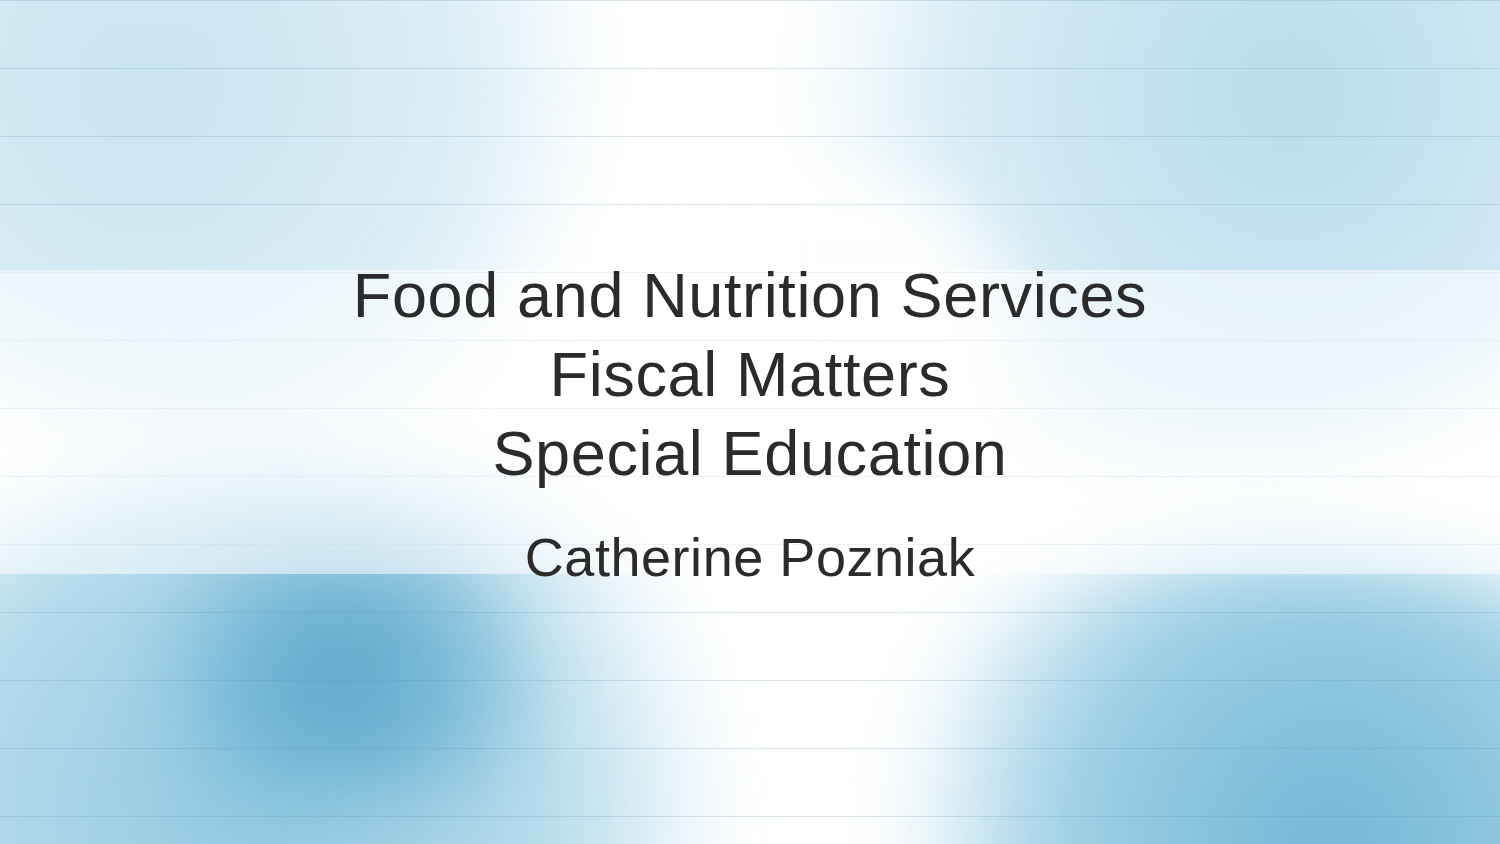Food and Nutrition Services Fiscal Matters Special Education
Catherine Pozniak